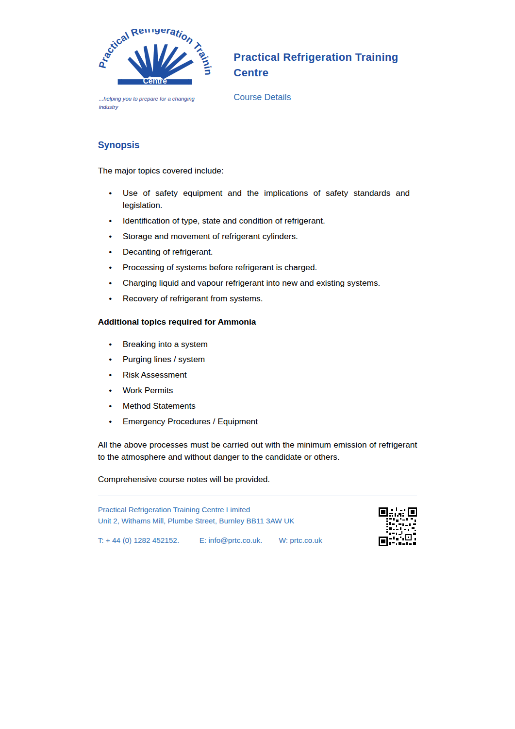Practical Refrigeration Training Centre
...helping you to prepare for a changing industry
Practical Refrigeration Training Centre
Course Details
Synopsis
The major topics covered include:
Use of safety equipment and the implications of safety standards and legislation.
Identification of type, state and condition of refrigerant.
Storage and movement of refrigerant cylinders.
Decanting of refrigerant.
Processing of systems before refrigerant is charged.
Charging liquid and vapour refrigerant into new and existing systems.
Recovery of refrigerant from systems.
Additional topics required for Ammonia
Breaking into a system
Purging lines / system
Risk Assessment
Work Permits
Method Statements
Emergency Procedures / Equipment
All the above processes must be carried out with the minimum emission of refrigerant to the atmosphere and without danger to the candidate or others.
Comprehensive course notes will be provided.
Practical Refrigeration Training Centre Limited
Unit 2, Withams Mill, Plumbe Street, Burnley BB11 3AW UK
T: + 44 (0) 1282 452152. E: info@prtc.co.uk. W: prtc.co.uk